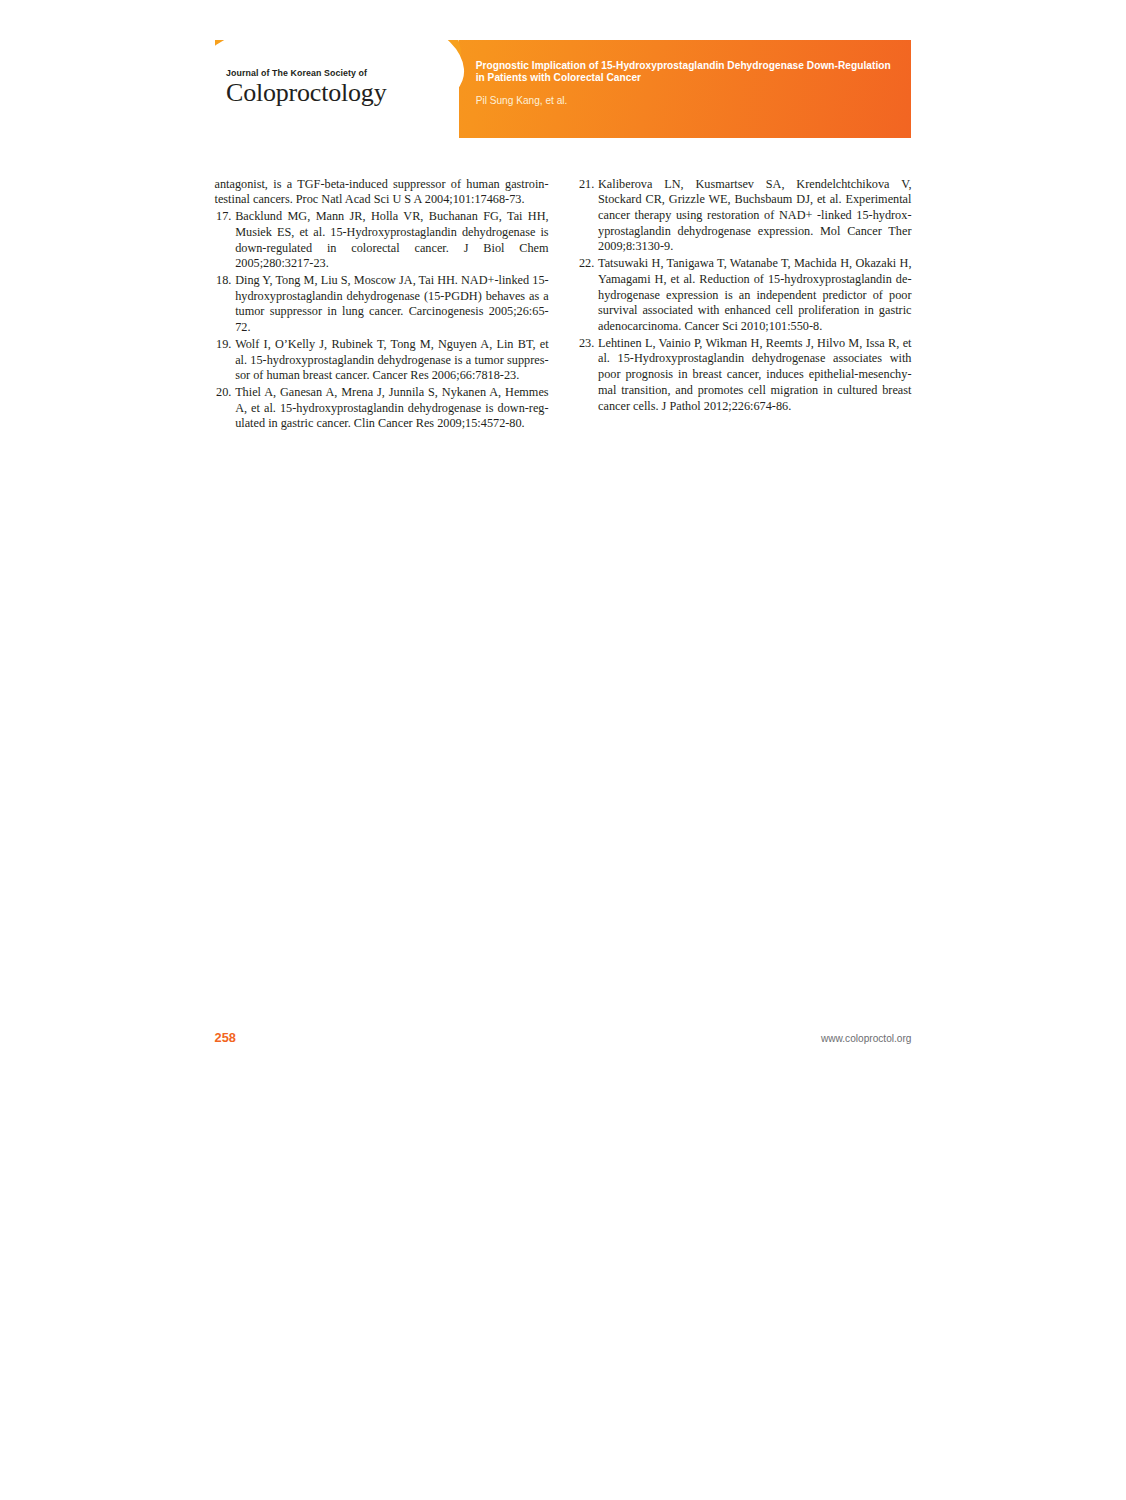Journal of The Korean Society of
Coloproctology
Prognostic Implication of 15-Hydroxyprostaglandin Dehydrogenase Down-Regulation
in Patients with Colorectal Cancer
Pil Sung Kang, et al.
antagonist, is a TGF-beta-induced suppressor of human gastrointestinal cancers. Proc Natl Acad Sci U S A 2004;101:17468-73.
17. Backlund MG, Mann JR, Holla VR, Buchanan FG, Tai HH, Musiek ES, et al. 15-Hydroxyprostaglandin dehydrogenase is down-regulated in colorectal cancer. J Biol Chem 2005;280:3217-23.
18. Ding Y, Tong M, Liu S, Moscow JA, Tai HH. NAD+-linked 15-hydroxyprostaglandin dehydrogenase (15-PGDH) behaves as a tumor suppressor in lung cancer. Carcinogenesis 2005;26:65-72.
19. Wolf I, O’Kelly J, Rubinek T, Tong M, Nguyen A, Lin BT, et al. 15-hydroxyprostaglandin dehydrogenase is a tumor suppressor of human breast cancer. Cancer Res 2006;66:7818-23.
20. Thiel A, Ganesan A, Mrena J, Junnila S, Nykanen A, Hemmes A, et al. 15-hydroxyprostaglandin dehydrogenase is down-regulated in gastric cancer. Clin Cancer Res 2009;15:4572-80.
21. Kaliberova LN, Kusmartsev SA, Krendelchtchikova V, Stockard CR, Grizzle WE, Buchsbaum DJ, et al. Experimental cancer therapy using restoration of NAD+ -linked 15-hydroxyprostaglandin dehydrogenase expression. Mol Cancer Ther 2009;8:3130-9.
22. Tatsuwaki H, Tanigawa T, Watanabe T, Machida H, Okazaki H, Yamagami H, et al. Reduction of 15-hydroxyprostaglandin dehydrogenase expression is an independent predictor of poor survival associated with enhanced cell proliferation in gastric adenocarcinoma. Cancer Sci 2010;101:550-8.
23. Lehtinen L, Vainio P, Wikman H, Reemts J, Hilvo M, Issa R, et al. 15-Hydroxyprostaglandin dehydrogenase associates with poor prognosis in breast cancer, induces epithelial-mesenchymal transition, and promotes cell migration in cultured breast cancer cells. J Pathol 2012;226:674-86.
258
www.coloproctol.org